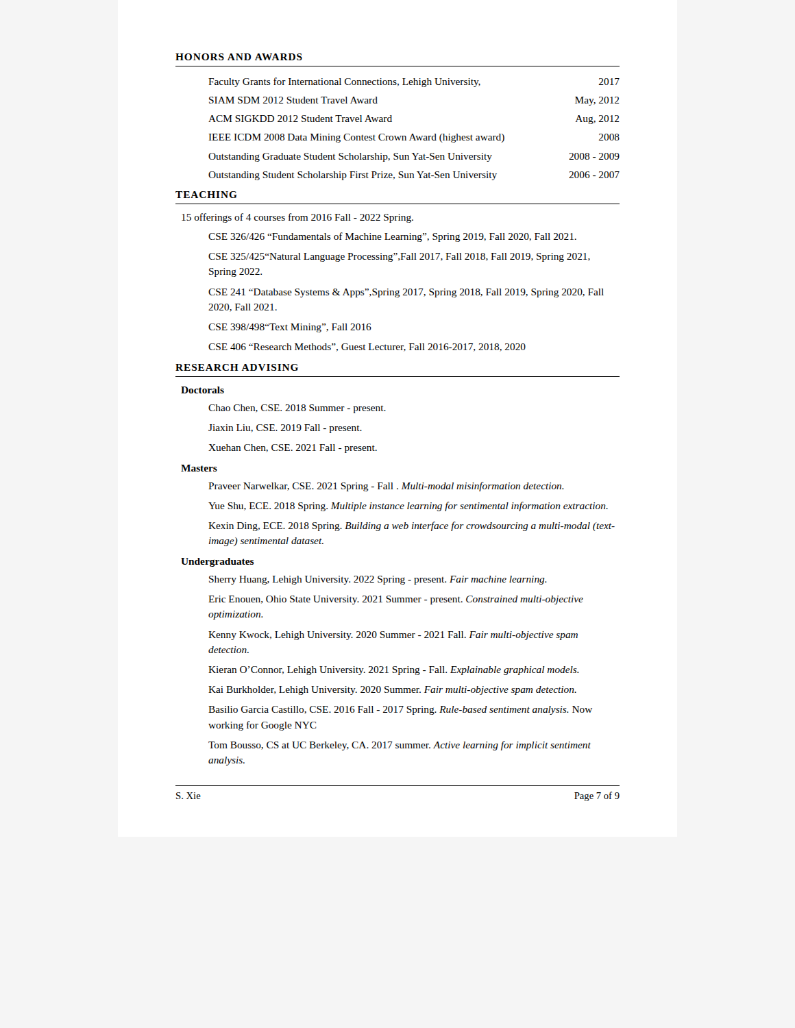Honors and Awards
| Faculty Grants for International Connections, Lehigh University, | 2017 |
| SIAM SDM 2012 Student Travel Award | May, 2012 |
| ACM SIGKDD 2012 Student Travel Award | Aug, 2012 |
| IEEE ICDM 2008 Data Mining Contest Crown Award (highest award) | 2008 |
| Outstanding Graduate Student Scholarship, Sun Yat-Sen University | 2008 - 2009 |
| Outstanding Student Scholarship First Prize, Sun Yat-Sen University | 2006 - 2007 |
Teaching
15 offerings of 4 courses from 2016 Fall - 2022 Spring.
CSE 326/426 “Fundamentals of Machine Learning”, Spring 2019, Fall 2020, Fall 2021.
CSE 325/425“Natural Language Processing”,Fall 2017, Fall 2018, Fall 2019, Spring 2021, Spring 2022.
CSE 241 “Database Systems & Apps”,Spring 2017, Spring 2018, Fall 2019, Spring 2020, Fall 2020, Fall 2021.
CSE 398/498“Text Mining”, Fall 2016
CSE 406 “Research Methods”, Guest Lecturer, Fall 2016-2017, 2018, 2020
Research Advising
Doctorals
Chao Chen, CSE. 2018 Summer - present.
Jiaxin Liu, CSE. 2019 Fall - present.
Xuehan Chen, CSE. 2021 Fall - present.
Masters
Praveer Narwelkar, CSE. 2021 Spring - Fall . Multi-modal misinformation detection.
Yue Shu, ECE. 2018 Spring. Multiple instance learning for sentimental information extraction.
Kexin Ding, ECE. 2018 Spring. Building a web interface for crowdsourcing a multi-modal (text-image) sentimental dataset.
Undergraduates
Sherry Huang, Lehigh University. 2022 Spring - present. Fair machine learning.
Eric Enouen, Ohio State University. 2021 Summer - present. Constrained multi-objective optimization.
Kenny Kwock, Lehigh University. 2020 Summer - 2021 Fall. Fair multi-objective spam detection.
Kieran O’Connor, Lehigh University. 2021 Spring - Fall. Explainable graphical models.
Kai Burkholder, Lehigh University. 2020 Summer. Fair multi-objective spam detection.
Basilio Garcia Castillo, CSE. 2016 Fall - 2017 Spring. Rule-based sentiment analysis. Now working for Google NYC
Tom Bousso, CS at UC Berkeley, CA. 2017 summer. Active learning for implicit sentiment analysis.
S. Xie Page 7 of 9